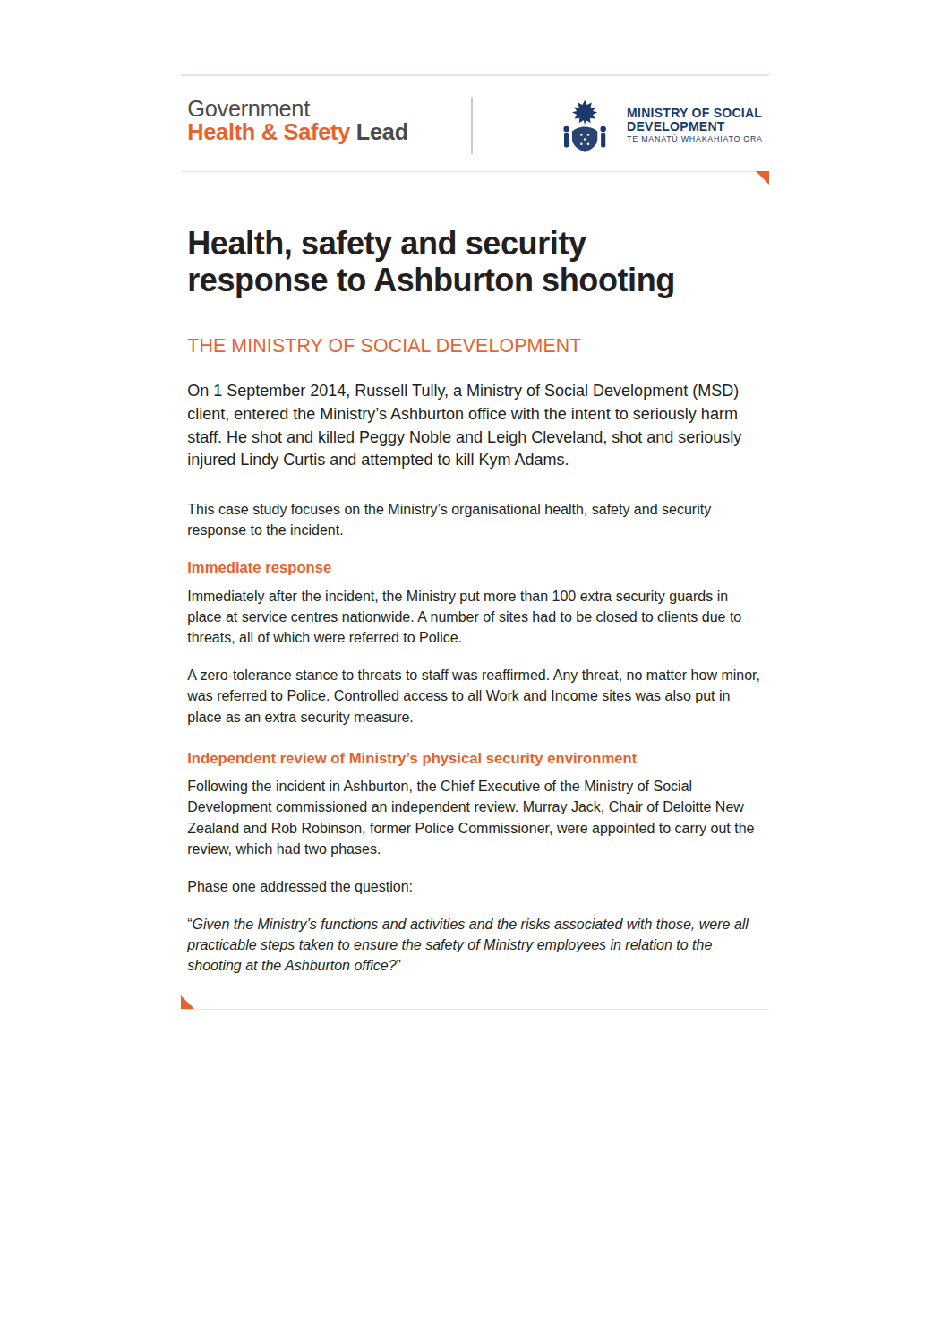Government
Health & Safety Lead
MINISTRY OF SOCIAL
DEVELOPMENT
TE MANATŪ WHAKAHIATO ORA
Health, safety and security
response to Ashburton shooting
THE MINISTRY OF SOCIAL DEVELOPMENT
On 1 September 2014, Russell Tully, a Ministry of Social Development (MSD) client, entered the Ministry’s Ashburton office with the intent to seriously harm staff. He shot and killed Peggy Noble and Leigh Cleveland, shot and seriously injured Lindy Curtis and attempted to kill Kym Adams.
This case study focuses on the Ministry’s organisational health, safety and security response to the incident.
Immediate response
Immediately after the incident, the Ministry put more than 100 extra security guards in place at service centres nationwide. A number of sites had to be closed to clients due to threats, all of which were referred to Police.
A zero-tolerance stance to threats to staff was reaffirmed. Any threat, no matter how minor, was referred to Police. Controlled access to all Work and Income sites was also put in place as an extra security measure.
Independent review of Ministry’s physical security environment
Following the incident in Ashburton, the Chief Executive of the Ministry of Social Development commissioned an independent review. Murray Jack, Chair of Deloitte New Zealand and Rob Robinson, former Police Commissioner, were appointed to carry out the review, which had two phases.
Phase one addressed the question:
“Given the Ministry’s functions and activities and the risks associated with those, were all practicable steps taken to ensure the safety of Ministry employees in relation to the shooting at the Ashburton office?”